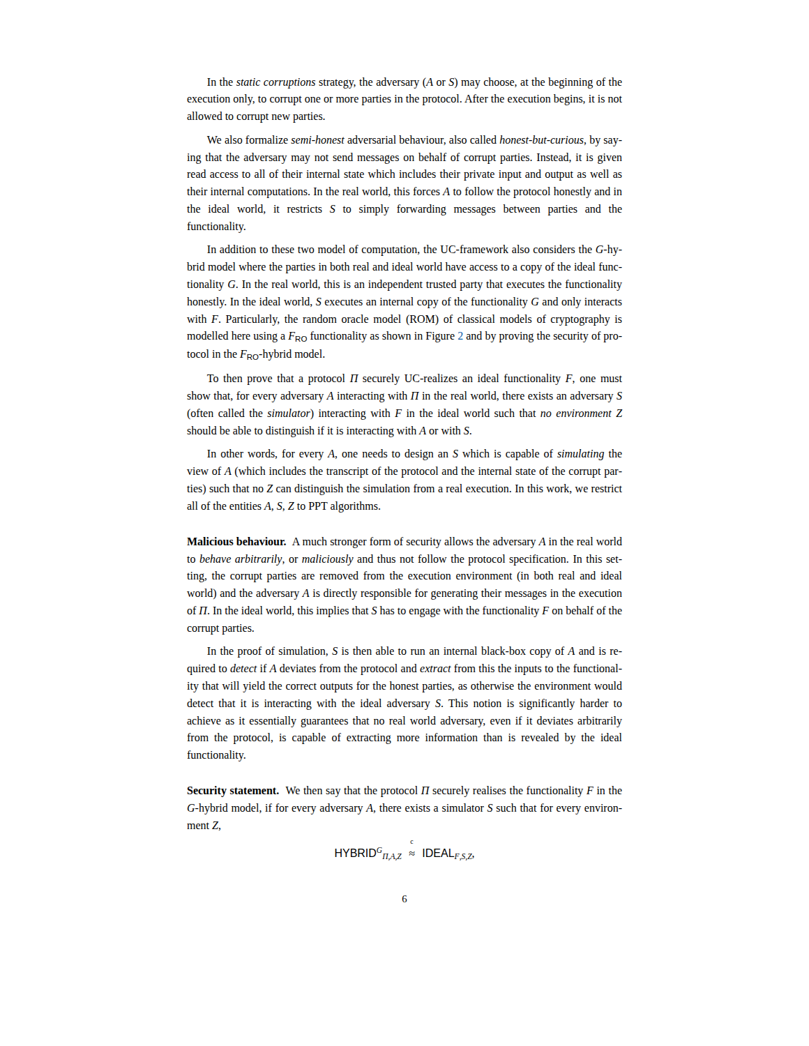In the static corruptions strategy, the adversary (A or S) may choose, at the beginning of the execution only, to corrupt one or more parties in the protocol. After the execution begins, it is not allowed to corrupt new parties.
We also formalize semi-honest adversarial behaviour, also called honest-but-curious, by saying that the adversary may not send messages on behalf of corrupt parties. Instead, it is given read access to all of their internal state which includes their private input and output as well as their internal computations. In the real world, this forces A to follow the protocol honestly and in the ideal world, it restricts S to simply forwarding messages between parties and the functionality.
In addition to these two model of computation, the UC-framework also considers the G-hybrid model where the parties in both real and ideal world have access to a copy of the ideal functionality G. In the real world, this is an independent trusted party that executes the functionality honestly. In the ideal world, S executes an internal copy of the functionality G and only interacts with F. Particularly, the random oracle model (ROM) of classical models of cryptography is modelled here using a FRO functionality as shown in Figure 2 and by proving the security of protocol in the FRO-hybrid model.
To then prove that a protocol Π securely UC-realizes an ideal functionality F, one must show that, for every adversary A interacting with Π in the real world, there exists an adversary S (often called the simulator) interacting with F in the ideal world such that no environment Z should be able to distinguish if it is interacting with A or with S.
In other words, for every A, one needs to design an S which is capable of simulating the view of A (which includes the transcript of the protocol and the internal state of the corrupt parties) such that no Z can distinguish the simulation from a real execution. In this work, we restrict all of the entities A, S, Z to PPT algorithms.
Malicious behaviour. A much stronger form of security allows the adversary A in the real world to behave arbitrarily, or maliciously and thus not follow the protocol specification. In this setting, the corrupt parties are removed from the execution environment (in both real and ideal world) and the adversary A is directly responsible for generating their messages in the execution of Π. In the ideal world, this implies that S has to engage with the functionality F on behalf of the corrupt parties.
In the proof of simulation, S is then able to run an internal black-box copy of A and is required to detect if A deviates from the protocol and extract from this the inputs to the functionality that will yield the correct outputs for the honest parties, as otherwise the environment would detect that it is interacting with the ideal adversary S. This notion is significantly harder to achieve as it essentially guarantees that no real world adversary, even if it deviates arbitrarily from the protocol, is capable of extracting more information than is revealed by the ideal functionality.
Security statement. We then say that the protocol Π securely realises the functionality F in the G-hybrid model, if for every adversary A, there exists a simulator S such that for every environment Z,
HYBRID GΠ,A,Z c≈ IDEAL F,S,Z,
6